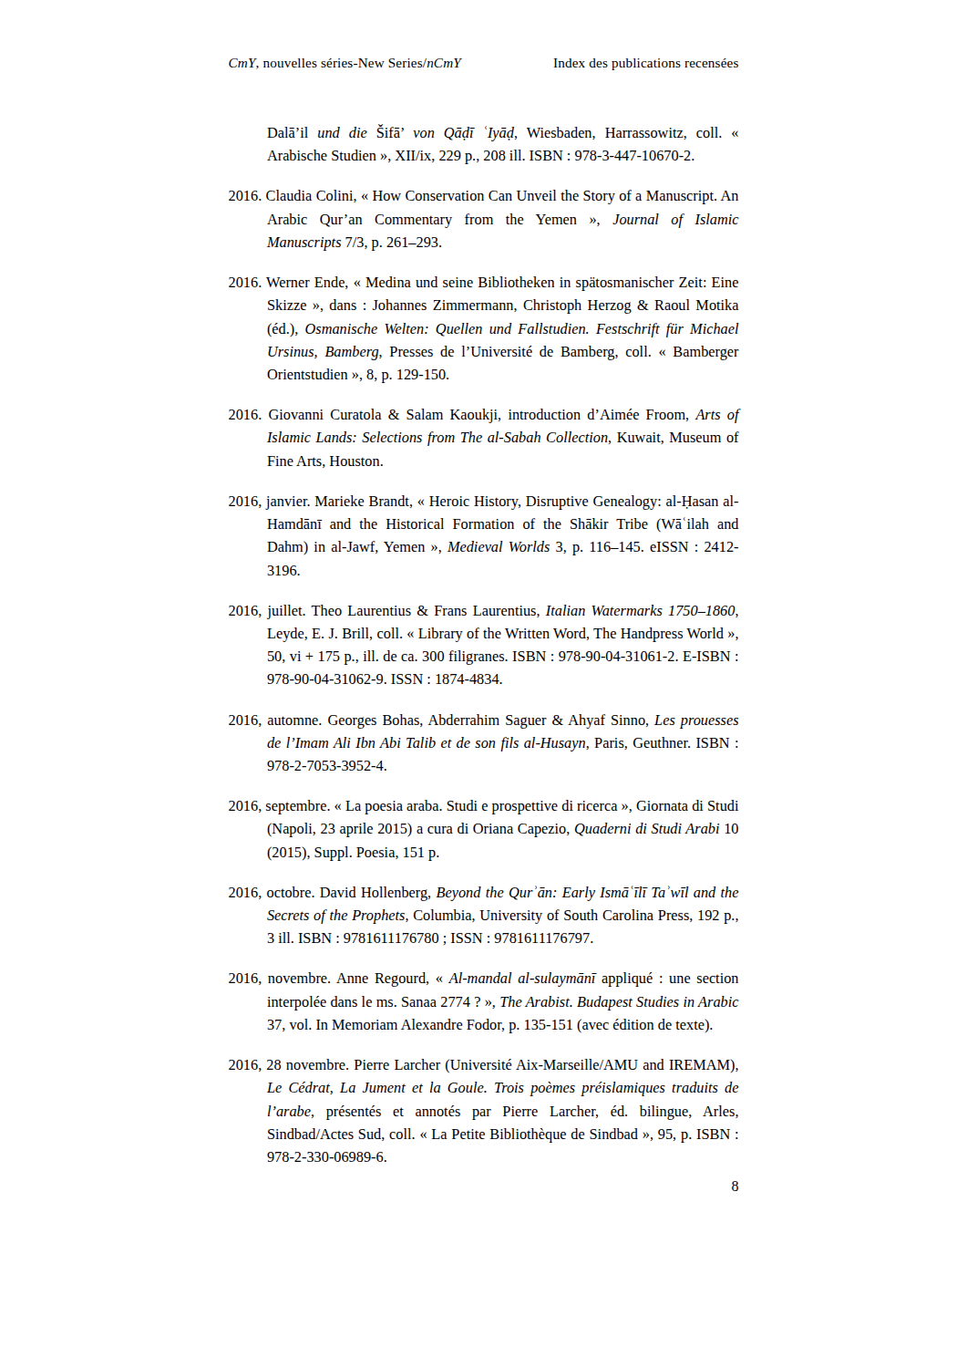CmY, nouvelles séries-New Series/nCmY Index des publications recensées
Dalā’il und die Šifā’ von Qāḍī ʿIyāḍ, Wiesbaden, Harrassowitz, coll. « Arabische Studien », XII/ix, 229 p., 208 ill. ISBN : 978-3-447-10670-2.
2016. Claudia Colini, « How Conservation Can Unveil the Story of a Manuscript. An Arabic Qur’an Commentary from the Yemen », Journal of Islamic Manuscripts 7/3, p. 261–293.
2016. Werner Ende, « Medina und seine Bibliotheken in spätosmanischer Zeit: Eine Skizze », dans : Johannes Zimmermann, Christoph Herzog & Raoul Motika (éd.), Osmanische Welten: Quellen und Fallstudien. Festschrift für Michael Ursinus, Bamberg, Presses de l’Université de Bamberg, coll. « Bamberger Orientstudien », 8, p. 129-150.
2016. Giovanni Curatola & Salam Kaoukji, introduction d’Aimée Froom, Arts of Islamic Lands: Selections from The al-Sabah Collection, Kuwait, Museum of Fine Arts, Houston.
2016, janvier. Marieke Brandt, « Heroic History, Disruptive Genealogy: al-Ḥasan al-Hamdānī and the Historical Formation of the Shākir Tribe (Wāʿilah and Dahm) in al-Jawf, Yemen », Medieval Worlds 3, p. 116–145. eISSN : 2412-3196.
2016, juillet. Theo Laurentius & Frans Laurentius, Italian Watermarks 1750–1860, Leyde, E. J. Brill, coll. « Library of the Written Word, The Handpress World », 50, vi + 175 p., ill. de ca. 300 filigranes. ISBN : 978-90-04-31061-2. E-ISBN : 978-90-04-31062-9. ISSN : 1874-4834.
2016, automne. Georges Bohas, Abderrahim Saguer & Ahyaf Sinno, Les prouesses de l’Imam Ali Ibn Abi Talib et de son fils al-Husayn, Paris, Geuthner. ISBN : 978-2-7053-3952-4.
2016, septembre. « La poesia araba. Studi e prospettive di ricerca », Giornata di Studi (Napoli, 23 aprile 2015) a cura di Oriana Capezio, Quaderni di Studi Arabi 10 (2015), Suppl. Poesia, 151 p.
2016, octobre. David Hollenberg, Beyond the Qurʾān: Early Ismāʿīlī Taʾwīl and the Secrets of the Prophets, Columbia, University of South Carolina Press, 192 p., 3 ill. ISBN : 9781611176780 ; ISSN : 9781611176797.
2016, novembre. Anne Regourd, « Al-mandal al-sulaymānī appliqué : une section interpolée dans le ms. Sanaa 2774 ? », The Arabist. Budapest Studies in Arabic 37, vol. In Memoriam Alexandre Fodor, p. 135-151 (avec édition de texte).
2016, 28 novembre. Pierre Larcher (Université Aix-Marseille/AMU and IREMAM), Le Cédrat, La Jument et la Goule. Trois poèmes préislamiques traduits de l’arabe, présentés et annotés par Pierre Larcher, éd. bilingue, Arles, Sindbad/Actes Sud, coll. « La Petite Bibliothèque de Sindbad », 95, p. ISBN : 978-2-330-06989-6.
8